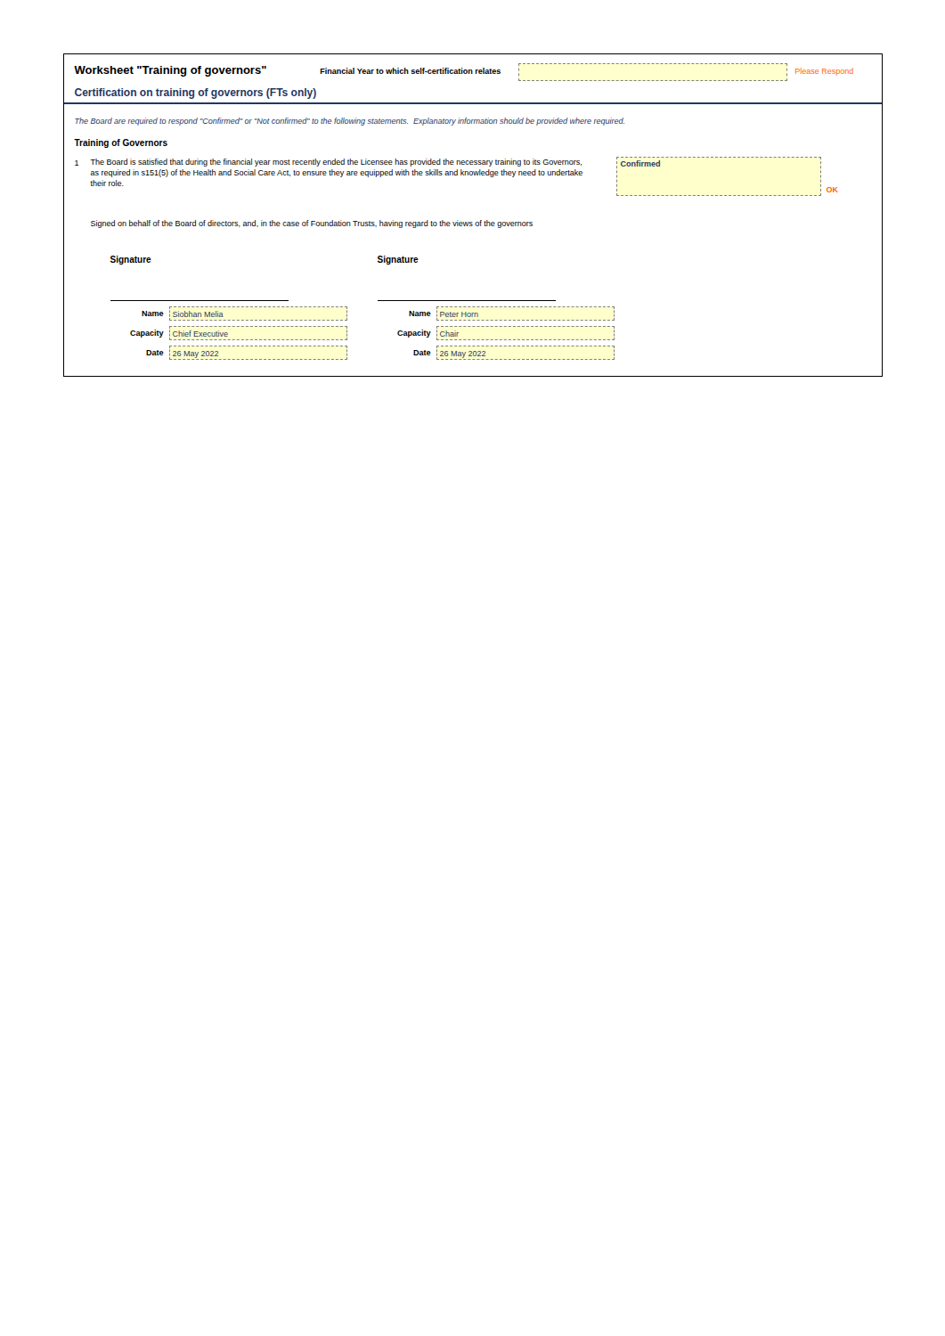Worksheet "Training of governors"
Financial Year to which self-certification relates
Please Respond
Certification on training of governors (FTs only)
The Board are required to respond "Confirmed" or "Not confirmed" to the following statements. Explanatory information should be provided where required.
Training of Governors
1
The Board is satisfied that during the financial year most recently ended the Licensee has provided the necessary training to its Governors, as required in s151(5) of the Health and Social Care Act, to ensure they are equipped with the skills and knowledge they need to undertake their role.
Confirmed
OK
Signed on behalf of the Board of directors, and, in the case of Foundation Trusts, having regard to the views of the governors
Signature
Name
Siobhan Melia
Capacity
Chief Executive
Date
26 May 2022
Signature
Name
Peter Horn
Capacity
Chair
Date
26 May 2022